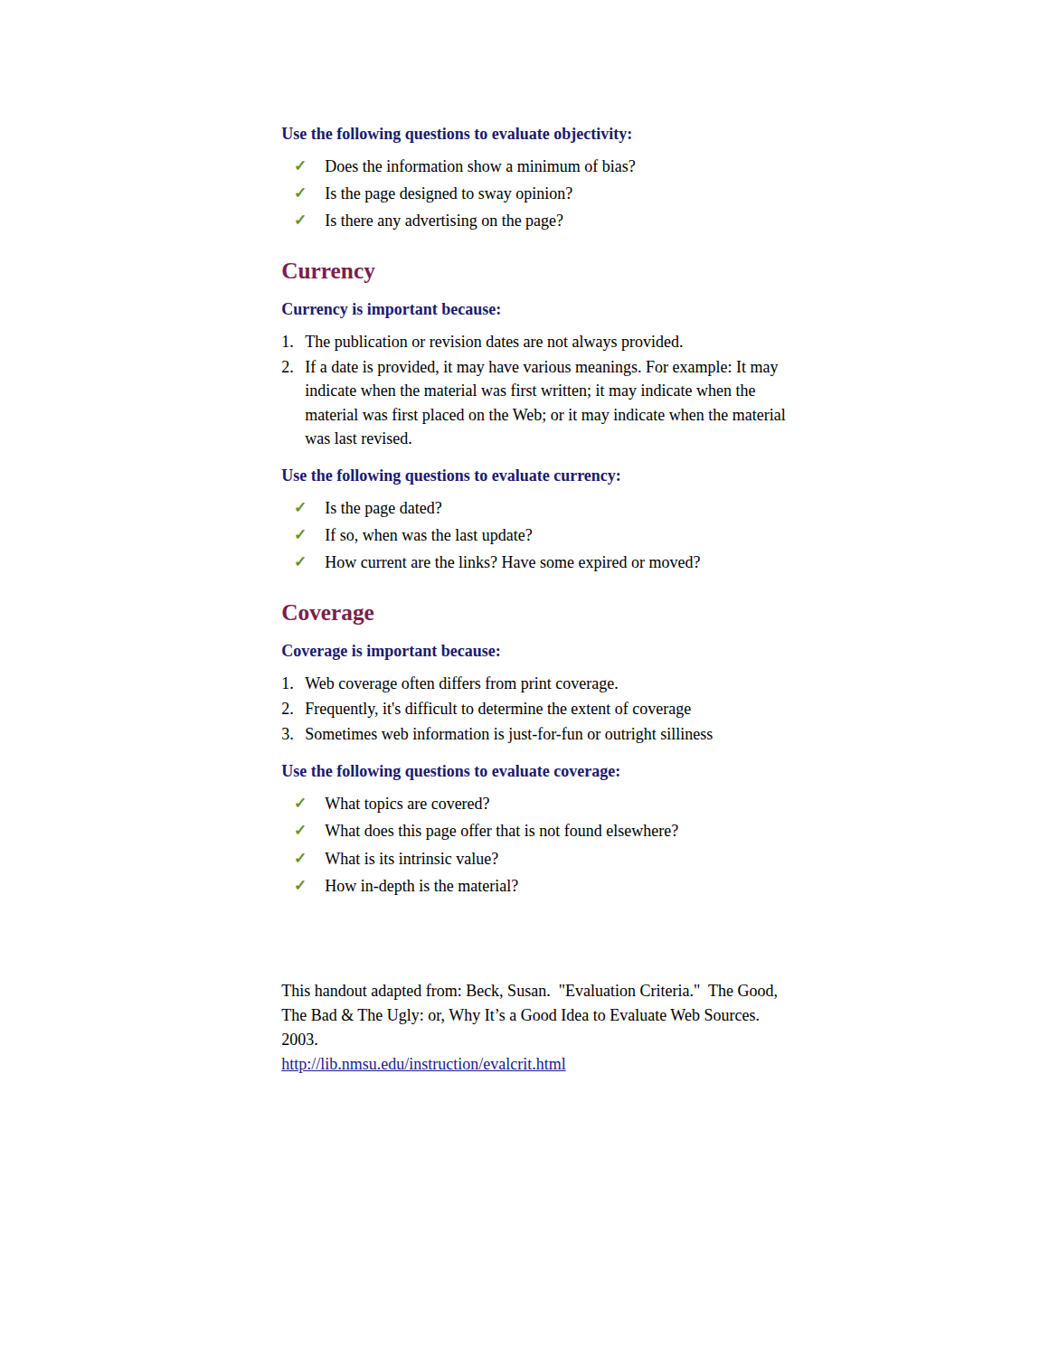Use the following questions to evaluate objectivity:
Does the information show a minimum of bias?
Is the page designed to sway opinion?
Is there any advertising on the page?
Currency
Currency is important because:
The publication or revision dates are not always provided.
If a date is provided, it may have various meanings. For example: It may indicate when the material was first written; it may indicate when the material was first placed on the Web; or it may indicate when the material was last revised.
Use the following questions to evaluate currency:
Is the page dated?
If so, when was the last update?
How current are the links? Have some expired or moved?
Coverage
Coverage is important because:
Web coverage often differs from print coverage.
Frequently, it's difficult to determine the extent of coverage
Sometimes web information is just-for-fun or outright silliness
Use the following questions to evaluate coverage:
What topics are covered?
What does this page offer that is not found elsewhere?
What is its intrinsic value?
How in-depth is the material?
This handout adapted from: Beck, Susan. "Evaluation Criteria." The Good, The Bad & The Ugly: or, Why It’s a Good Idea to Evaluate Web Sources. 2003.
http://lib.nmsu.edu/instruction/evalcrit.html